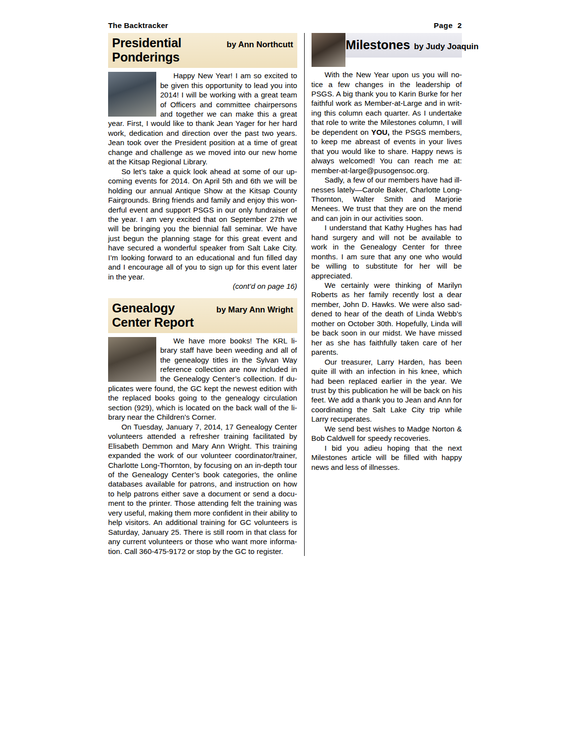The Backtracker
Page 2
Presidential Ponderings
by Ann Northcutt
Happy New Year! I am so excited to be given this opportunity to lead you into 2014! I will be working with a great team of Officers and committee chairpersons and together we can make this a great year. First, I would like to thank Jean Yager for her hard work, dedication and direction over the past two years. Jean took over the President position at a time of great change and challenge as we moved into our new home at the Kitsap Regional Library.
So let’s take a quick look ahead at some of our upcoming events for 2014. On April 5th and 6th we will be holding our annual Antique Show at the Kitsap County Fairgrounds. Bring friends and family and enjoy this wonderful event and support PSGS in our only fundraiser of the year. I am very excited that on September 27th we will be bringing you the biennial fall seminar. We have just begun the planning stage for this great event and have secured a wonderful speaker from Salt Lake City. I’m looking forward to an educational and fun filled day and I encourage all of you to sign up for this event later in the year. (cont’d on page 16)
Genealogy Center Report
by Mary Ann Wright
We have more books! The KRL library staff have been weeding and all of the genealogy titles in the Sylvan Way reference collection are now included in the Genealogy Center’s collection. If duplicates were found, the GC kept the newest edition with the replaced books going to the genealogy circulation section (929), which is located on the back wall of the library near the Children’s Corner.
On Tuesday, January 7, 2014, 17 Genealogy Center volunteers attended a refresher training facilitated by Elisabeth Demmon and Mary Ann Wright. This training expanded the work of our volunteer coordinator/trainer, Charlotte Long-Thornton, by focusing on an in-depth tour of the Genealogy Center’s book categories, the online databases available for patrons, and instruction on how to help patrons either save a document or send a document to the printer. Those attending felt the training was very useful, making them more confident in their ability to help visitors. An additional training for GC volunteers is Saturday, January 25. There is still room in that class for any current volunteers or those who want more information. Call 360-475-9172 or stop by the GC to register.
Milestones
by Judy Joaquin
With the New Year upon us you will notice a few changes in the leadership of PSGS. A big thank you to Karin Burke for her faithful work as Member-at-Large and in writing this column each quarter. As I undertake that role to write the Milestones column, I will be dependent on YOU, the PSGS members, to keep me abreast of events in your lives that you would like to share. Happy news is always welcomed! You can reach me at: member-at-large@pusogensoc.org.
Sadly, a few of our members have had illnesses lately—Carole Baker, Charlotte Long-Thornton, Walter Smith and Marjorie Menees. We trust that they are on the mend and can join in our activities soon.
I understand that Kathy Hughes has had hand surgery and will not be available to work in the Genealogy Center for three months. I am sure that any one who would be willing to substitute for her will be appreciated.
We certainly were thinking of Marilyn Roberts as her family recently lost a dear member, John D. Hawks. We were also saddened to hear of the death of Linda Webb’s mother on October 30th. Hopefully, Linda will be back soon in our midst. We have missed her as she has faithfully taken care of her parents.
Our treasurer, Larry Harden, has been quite ill with an infection in his knee, which had been replaced earlier in the year. We trust by this publication he will be back on his feet. We add a thank you to Jean and Ann for coordinating the Salt Lake City trip while Larry recuperates.
We send best wishes to Madge Norton & Bob Caldwell for speedy recoveries.
I bid you adieu hoping that the next Milestones article will be filled with happy news and less of illnesses.